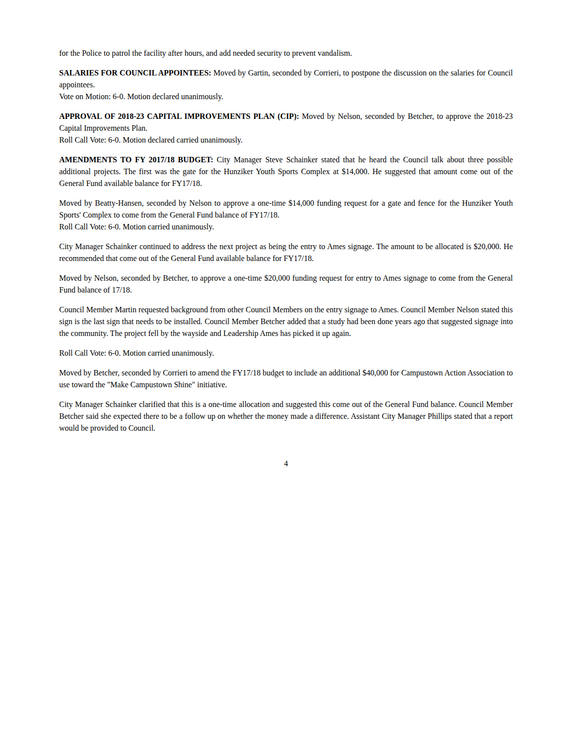for the Police to patrol the facility after hours, and add needed security to prevent vandalism.
SALARIES FOR COUNCIL APPOINTEES: Moved by Gartin, seconded by Corrieri, to postpone the discussion on the salaries for Council appointees.
Vote on Motion: 6-0. Motion declared unanimously.
APPROVAL OF 2018-23 CAPITAL IMPROVEMENTS PLAN (CIP): Moved by Nelson, seconded by Betcher, to approve the 2018-23 Capital Improvements Plan.
Roll Call Vote: 6-0. Motion declared carried unanimously.
AMENDMENTS TO FY 2017/18 BUDGET: City Manager Steve Schainker stated that he heard the Council talk about three possible additional projects. The first was the gate for the Hunziker Youth Sports Complex at $14,000. He suggested that amount come out of the General Fund available balance for FY17/18.
Moved by Beatty-Hansen, seconded by Nelson to approve a one-time $14,000 funding request for a gate and fence for the Hunziker Youth Sports' Complex to come from the General Fund balance of FY17/18.
Roll Call Vote: 6-0. Motion carried unanimously.
City Manager Schainker continued to address the next project as being the entry to Ames signage. The amount to be allocated is $20,000. He recommended that come out of the General Fund available balance for FY17/18.
Moved by Nelson, seconded by Betcher, to approve a one-time $20,000 funding request for entry to Ames signage to come from the General Fund balance of 17/18.
Council Member Martin requested background from other Council Members on the entry signage to Ames. Council Member Nelson stated this sign is the last sign that needs to be installed. Council Member Betcher added that a study had been done years ago that suggested signage into the community. The project fell by the wayside and Leadership Ames has picked it up again.
Roll Call Vote: 6-0. Motion carried unanimously.
Moved by Betcher, seconded by Corrieri to amend the FY17/18 budget to include an additional $40,000 for Campustown Action Association to use toward the "Make Campustown Shine" initiative.
City Manager Schainker clarified that this is a one-time allocation and suggested this come out of the General Fund balance. Council Member Betcher said she expected there to be a follow up on whether the money made a difference. Assistant City Manager Phillips stated that a report would be provided to Council.
4